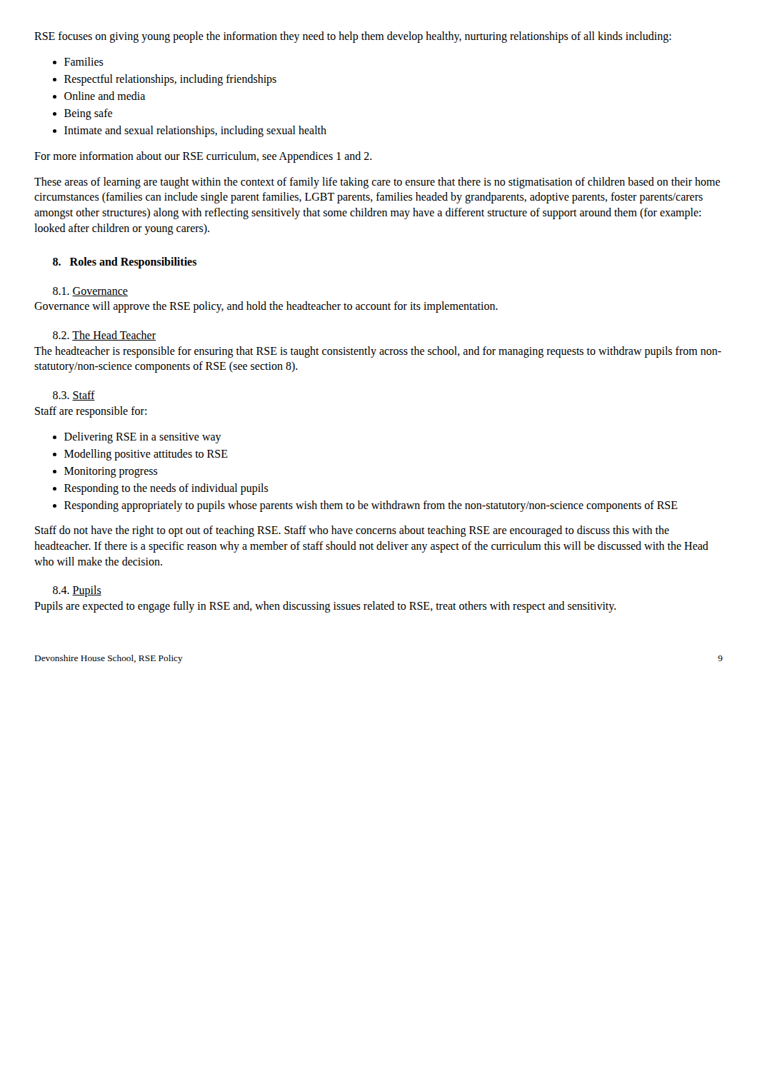RSE focuses on giving young people the information they need to help them develop healthy, nurturing relationships of all kinds including:
Families
Respectful relationships, including friendships
Online and media
Being safe
Intimate and sexual relationships, including sexual health
For more information about our RSE curriculum, see Appendices 1 and 2.
These areas of learning are taught within the context of family life taking care to ensure that there is no stigmatisation of children based on their home circumstances (families can include single parent families, LGBT parents, families headed by grandparents, adoptive parents, foster parents/carers amongst other structures) along with reflecting sensitively that some children may have a different structure of support around them (for example: looked after children or young carers).
8. Roles and Responsibilities
8.1. Governance
Governance will approve the RSE policy, and hold the headteacher to account for its implementation.
8.2. The Head Teacher
The headteacher is responsible for ensuring that RSE is taught consistently across the school, and for managing requests to withdraw pupils from non-statutory/non-science components of RSE (see section 8).
8.3. Staff
Staff are responsible for:
Delivering RSE in a sensitive way
Modelling positive attitudes to RSE
Monitoring progress
Responding to the needs of individual pupils
Responding appropriately to pupils whose parents wish them to be withdrawn from the non-statutory/non-science components of RSE
Staff do not have the right to opt out of teaching RSE. Staff who have concerns about teaching RSE are encouraged to discuss this with the headteacher. If there is a specific reason why a member of staff should not deliver any aspect of the curriculum this will be discussed with the Head who will make the decision.
8.4. Pupils
Pupils are expected to engage fully in RSE and, when discussing issues related to RSE, treat others with respect and sensitivity.
Devonshire House School, RSE Policy 9